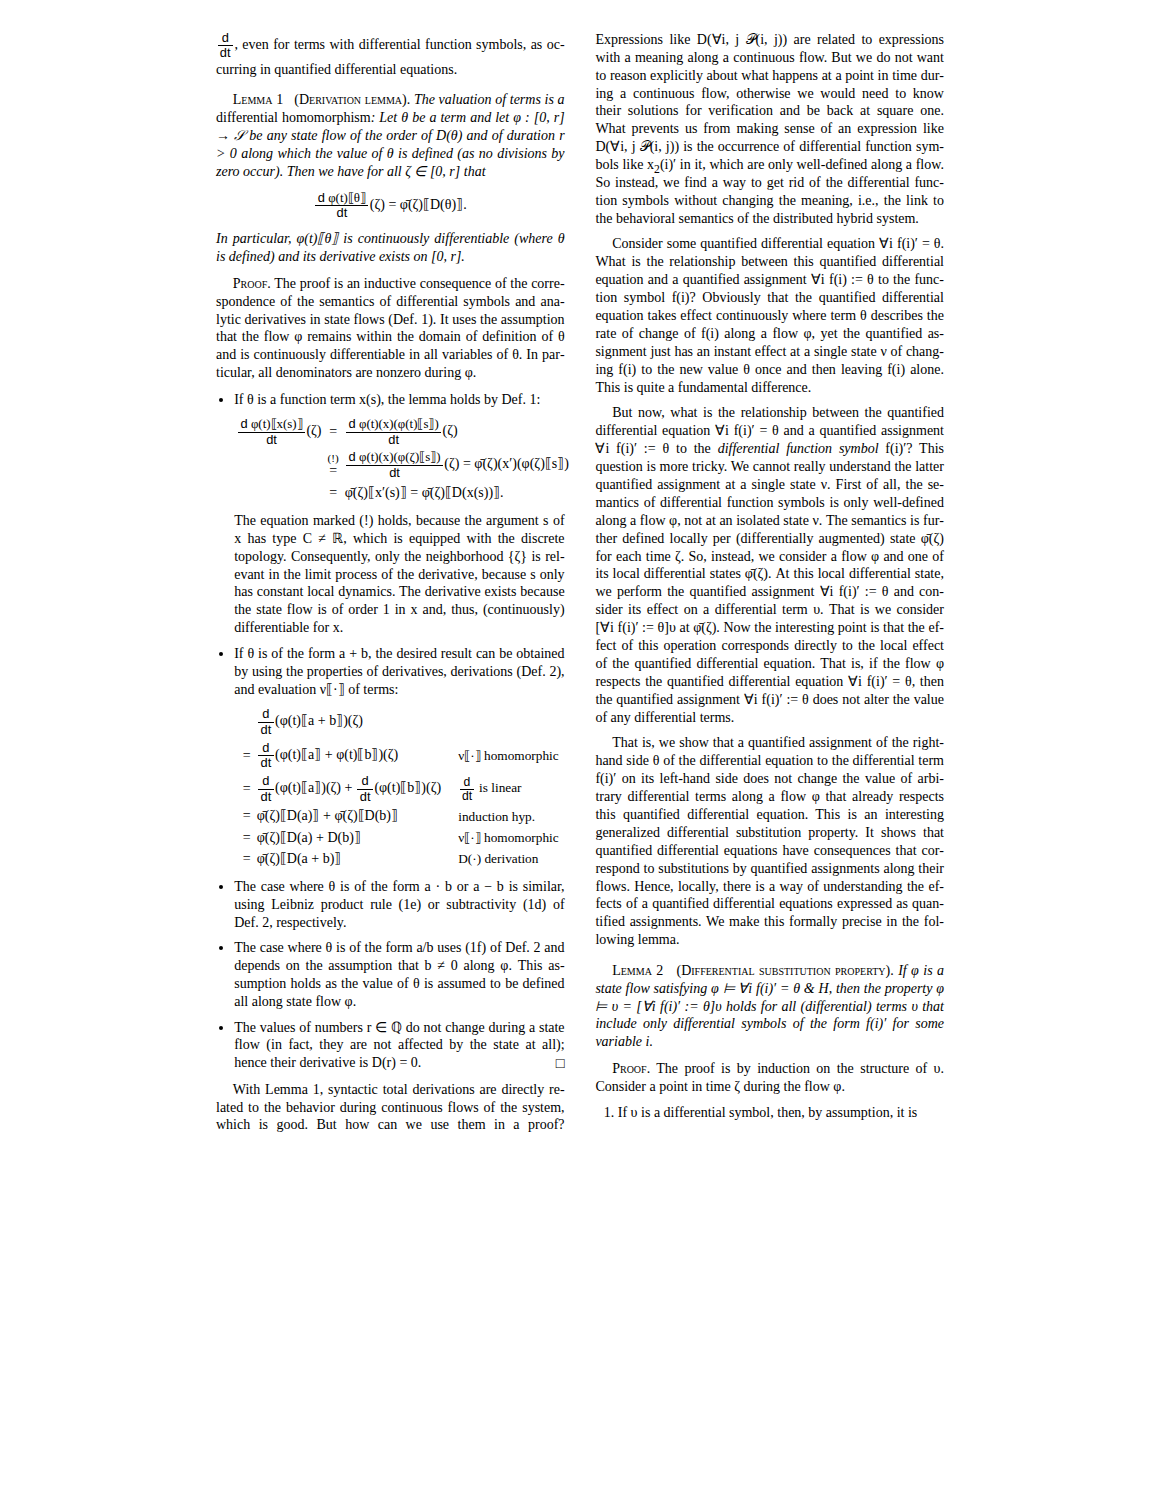ddt, even for terms with differential function symbols, as occurring in quantified differential equations.
Lemma 1 (Derivation lemma). The valuation of terms is a differential homomorphism: Let θ be a term and let φ : [0, r] → 𝒮 be any state flow of the order of D(θ) and of duration r > 0 along which the value of θ is defined (as no divisions by zero occur). Then we have for all ζ ∈ [0, r] that
d φ(t)⟦θ⟧dt(ζ) = φ̄(ζ)⟦D(θ)⟧.
In particular, φ(t)⟦θ⟧ is continuously differentiable (where θ is defined) and its derivative exists on [0, r].
Proof. The proof is an inductive consequence of the correspondence of the semantics of differential symbols and analytic derivatives in state flows (Def. 1). It uses the assumption that the flow φ remains within the domain of definition of θ and is continuously differentiable in all variables of θ. In particular, all denominators are nonzero during φ.
If θ is a function term x(s), the lemma holds by Def. 1:
| d φ(t)⟦x(s)⟧ dt (ζ) | = | d φ(t)(x)(φ(t)⟦s⟧) dt (ζ) |
| | (!) = | d φ(t)(x)(φ(ζ)⟦s⟧) dt (ζ) = φ̄(ζ)(x′)(φ(ζ)⟦s⟧) |
| | = | φ̄(ζ)⟦x′(s)⟧ = φ̄(ζ)⟦D(x(s))⟧. |
The equation marked (!) holds, because the argument s of x has type C ≠ ℝ, which is equipped with the discrete topology. Consequently, only the neighborhood {ζ} is relevant in the limit process of the derivative, because s only has constant local dynamics. The derivative exists because the state flow is of order 1 in x and, thus, (continuously) differentiable for x.
If θ is of the form a + b, the desired result can be obtained by using the properties of derivatives, derivations (Def. 2), and evaluation ν⟦·⟧ of terms:
| | | d dt (φ(t)⟦a + b⟧)(ζ) | |
| | = | d dt (φ(t)⟦a⟧ + φ(t)⟦b⟧)(ζ) | ν⟦·⟧ homomorphic |
| | = | d dt (φ(t)⟦a⟧)(ζ) + d dt (φ(t)⟦b⟧)(ζ) | d dt is linear |
| | = | φ̄(ζ)⟦D(a)⟧ + φ̄(ζ)⟦D(b)⟧ | induction hyp. |
| | = | φ̄(ζ)⟦D(a) + D(b)⟧ | ν⟦·⟧ homomorphic |
| | = | φ̄(ζ)⟦D(a + b)⟧ | D(·) derivation |
The case where θ is of the form a · b or a − b is similar, using Leibniz product rule (1e) or subtractivity (1d) of Def. 2, respectively.
The case where θ is of the form a/b uses (1f) of Def. 2 and depends on the assumption that b ≠ 0 along φ. This assumption holds as the value of θ is assumed to be defined all along state flow φ.
The values of numbers r ∈ ℚ do not change during a state flow (in fact, they are not affected by the state at all); hence their derivative is D(r) = 0. □
With Lemma 1, syntactic total derivations are directly related to the behavior during continuous flows of the system, which is good. But how can we use them in a proof? Expressions like D(∀i, j 𝒫(i, j)) are related to expressions with a meaning along a continuous flow. But we do not want to reason explicitly about what happens at a point in time during a continuous flow, otherwise we would need to know their solutions for verification and be back at square one. What prevents us from making sense of an expression like D(∀i, j 𝒫(i, j)) is the occurrence of differential function symbols like x2(i)′ in it, which are only well-defined along a flow. So instead, we find a way to get rid of the differential function symbols without changing the meaning, i.e., the link to the behavioral semantics of the distributed hybrid system.
Consider some quantified differential equation ∀i f(i)′ = θ. What is the relationship between this quantified differential equation and a quantified assignment ∀i f(i) := θ to the function symbol f(i)? Obviously that the quantified differential equation takes effect continuously where term θ describes the rate of change of f(i) along a flow φ, yet the quantified assignment just has an instant effect at a single state ν of changing f(i) to the new value θ once and then leaving f(i) alone. This is quite a fundamental difference.
But now, what is the relationship between the quantified differential equation ∀i f(i)′ = θ and a quantified assignment ∀i f(i)′ := θ to the differential function symbol f(i)′? This question is more tricky. We cannot really understand the latter quantified assignment at a single state ν. First of all, the semantics of differential function symbols is only well-defined along a flow φ, not at an isolated state ν. The semantics is further defined locally per (differentially augmented) state φ̄(ζ) for each time ζ. So, instead, we consider a flow φ and one of its local differential states φ̄(ζ). At this local differential state, we perform the quantified assignment ∀i f(i)′ := θ and consider its effect on a differential term υ. That is we consider [∀i f(i)′ := θ]υ at φ̄(ζ). Now the interesting point is that the effect of this operation corresponds directly to the local effect of the quantified differential equation. That is, if the flow φ respects the quantified differential equation ∀i f(i)′ = θ, then the quantified assignment ∀i f(i)′ := θ does not alter the value of any differential terms.
That is, we show that a quantified assignment of the right-hand side θ of the differential equation to the differential term f(i)′ on its left-hand side does not change the value of arbitrary differential terms along a flow φ that already respects this quantified differential equation. This is an interesting generalized differential substitution property. It shows that quantified differential equations have consequences that correspond to substitutions by quantified assignments along their flows. Hence, locally, there is a way of understanding the effects of a quantified differential equations expressed as quantified assignments. We make this formally precise in the following lemma.
Lemma 2 (Differential substitution property). If φ is a state flow satisfying φ ⊨ ∀i f(i)′ = θ & H, then the property φ ⊨ υ = [∀i f(i)′ := θ]υ holds for all (differential) terms υ that include only differential symbols of the form f(i)′ for some variable i.
Proof. The proof is by induction on the structure of υ. Consider a point in time ζ during the flow φ.
If υ is a differential symbol, then, by assumption, it is